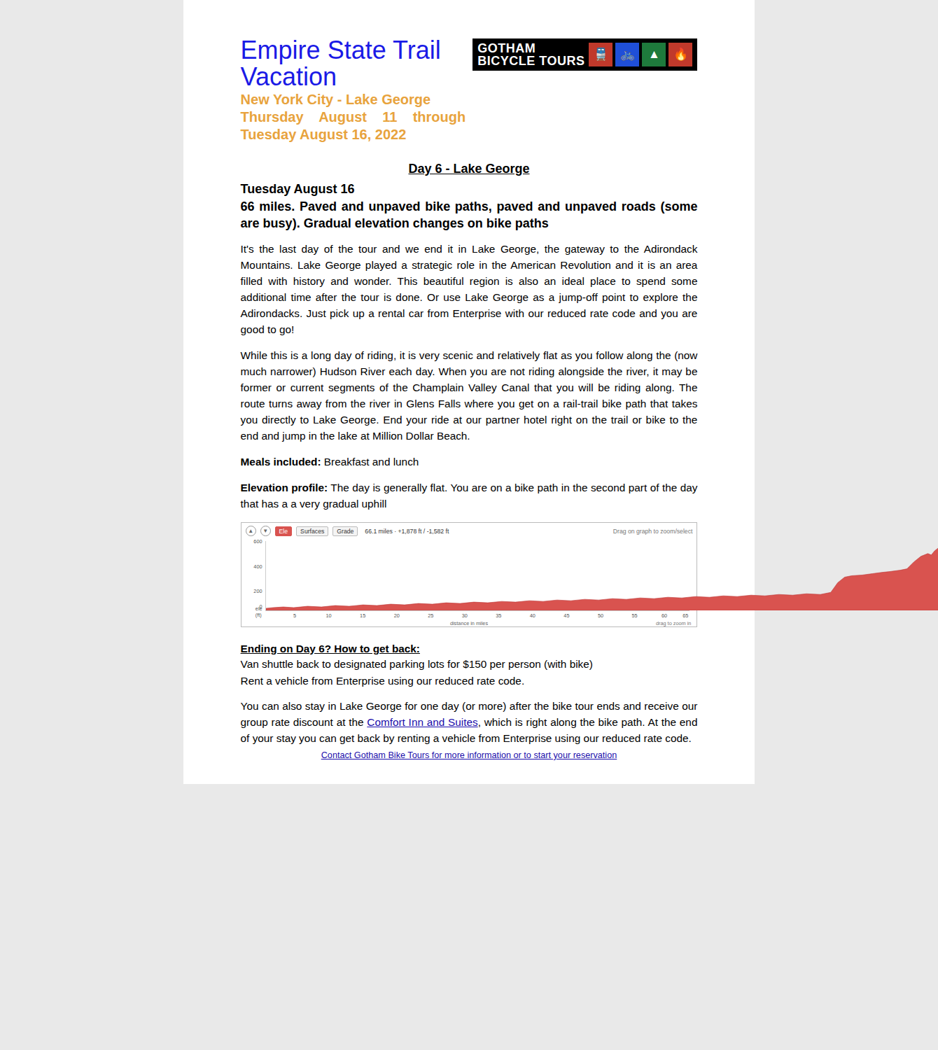Empire State Trail Vacation
New York City - Lake George
Thursday August 11 through Tuesday August 16, 2022
GOTHAM BICYCLE TOURS
🚆
🚲
▲
🔥
Day 6 - Lake George
Tuesday August 16
66 miles. Paved and unpaved bike paths, paved and unpaved roads (some are busy). Gradual elevation changes on bike paths
It's the last day of the tour and we end it in Lake George, the gateway to the Adirondack Mountains. Lake George played a strategic role in the American Revolution and it is an area filled with history and wonder. This beautiful region is also an ideal place to spend some additional time after the tour is done. Or use Lake George as a jump-off point to explore the Adirondacks. Just pick up a rental car from Enterprise with our reduced rate code and you are good to go!
While this is a long day of riding, it is very scenic and relatively flat as you follow along the (now much narrower) Hudson River each day. When you are not riding alongside the river, it may be former or current segments of the Champlain Valley Canal that you will be riding along. The route turns away from the river in Glens Falls where you get on a rail-trail bike path that takes you directly to Lake George. End your ride at our partner hotel right on the trail or bike to the end and jump in the lake at Million Dollar Beach.
Meals included: Breakfast and lunch
Elevation profile: The day is generally flat. You are on a bike path in the second part of the day that has a a very gradual uphill
▲ ▼ Ele Surfaces Grade 66.1 miles · +1,878 ft / -1,582 ft Drag on graph to zoom/select
600
400
200
0
ele
(ft)
5 10 15 20 25 30 35 40 45 50 55 60 65
distance in miles
drag to zoom in
Ending on Day 6? How to get back:
Van shuttle back to designated parking lots for $150 per person (with bike)
Rent a vehicle from Enterprise using our reduced rate code.
You can also stay in Lake George for one day (or more) after the bike tour ends and receive our group rate discount at the Comfort Inn and Suites, which is right along the bike path. At the end of your stay you can get back by renting a vehicle from Enterprise using our reduced rate code.
Contact Gotham Bike Tours for more information or to start your reservation